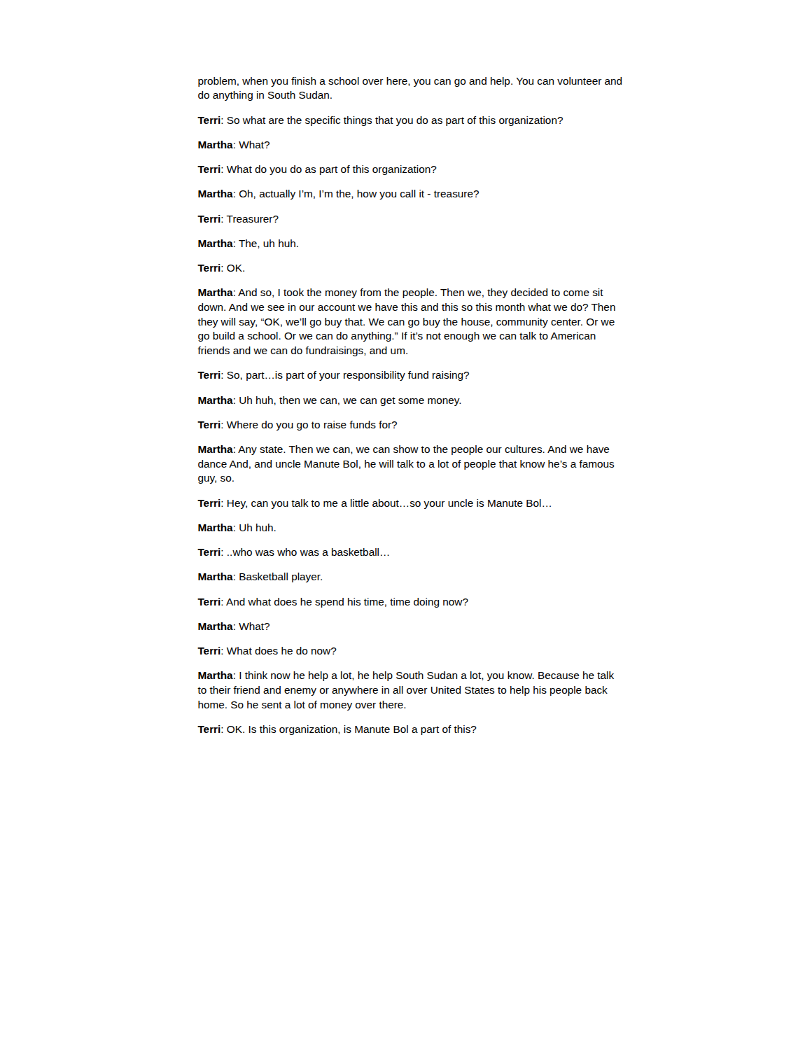problem, when you finish a school over here, you can go and help. You can volunteer and do anything in South Sudan.
Terri: So what are the specific things that you do as part of this organization?
Martha: What?
Terri: What do you do as part of this organization?
Martha: Oh, actually I’m, I’m the, how you call it - treasure?
Terri: Treasurer?
Martha: The, uh huh.
Terri: OK.
Martha: And so, I took the money from the people. Then we, they decided to come sit down. And we see in our account we have this and this so this month what we do? Then they will say, “OK, we’ll go buy that. We can go buy the house, community center. Or we go build a school. Or we can do anything.” If it’s not enough we can talk to American friends and we can do fundraisings, and um.
Terri: So, part…is part of your responsibility fund raising?
Martha: Uh huh, then we can, we can get some money.
Terri: Where do you go to raise funds for?
Martha: Any state. Then we can, we can show to the people our cultures. And we have dance And, and uncle Manute Bol, he will talk to a lot of people that know he’s a famous guy, so.
Terri: Hey, can you talk to me a little about…so your uncle is Manute Bol…
Martha: Uh huh.
Terri: ..who was who was a basketball…
Martha: Basketball player.
Terri: And what does he spend his time, time doing now?
Martha: What?
Terri: What does he do now?
Martha: I think now he help a lot, he help South Sudan a lot, you know. Because he talk to their friend and enemy or anywhere in all over United States to help his people back home. So he sent a lot of money over there.
Terri: OK. Is this organization, is Manute Bol a part of this?